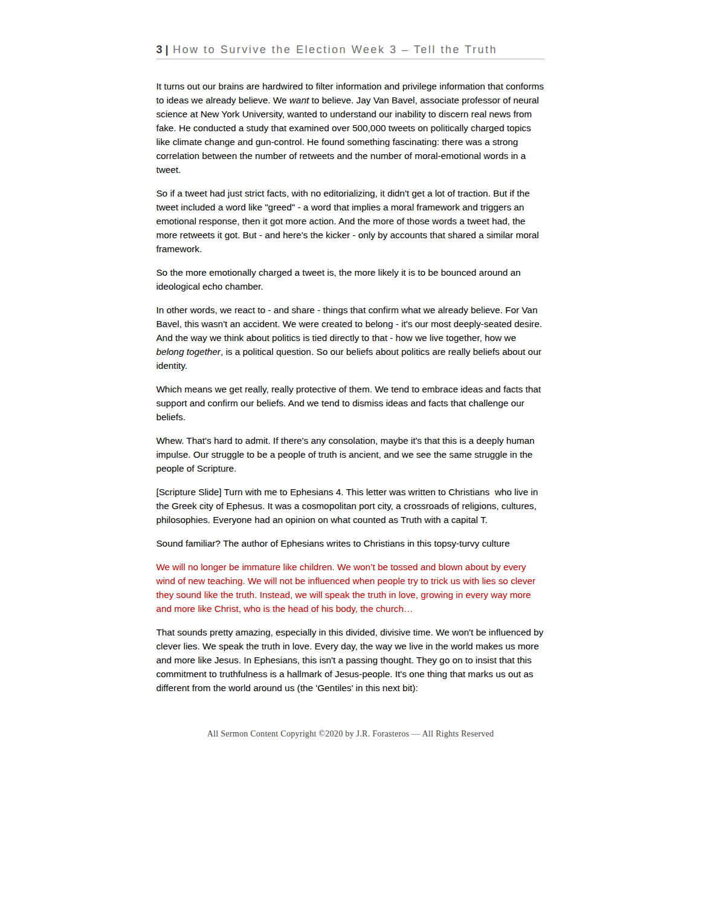3 | How to Survive the Election Week 3 – Tell the Truth
It turns out our brains are hardwired to filter information and privilege information that conforms to ideas we already believe. We want to believe. Jay Van Bavel, associate professor of neural science at New York University, wanted to understand our inability to discern real news from fake. He conducted a study that examined over 500,000 tweets on politically charged topics like climate change and gun-control. He found something fascinating: there was a strong correlation between the number of retweets and the number of moral-emotional words in a tweet.
So if a tweet had just strict facts, with no editorializing, it didn't get a lot of traction. But if the tweet included a word like "greed" - a word that implies a moral framework and triggers an emotional response, then it got more action. And the more of those words a tweet had, the more retweets it got. But - and here's the kicker - only by accounts that shared a similar moral framework.
So the more emotionally charged a tweet is, the more likely it is to be bounced around an ideological echo chamber.
In other words, we react to - and share - things that confirm what we already believe. For Van Bavel, this wasn't an accident. We were created to belong - it's our most deeply-seated desire. And the way we think about politics is tied directly to that - how we live together, how we belong together, is a political question. So our beliefs about politics are really beliefs about our identity.
Which means we get really, really protective of them. We tend to embrace ideas and facts that support and confirm our beliefs. And we tend to dismiss ideas and facts that challenge our beliefs.
Whew. That's hard to admit. If there's any consolation, maybe it's that this is a deeply human impulse. Our struggle to be a people of truth is ancient, and we see the same struggle in the people of Scripture.
[Scripture Slide] Turn with me to Ephesians 4. This letter was written to Christians who live in the Greek city of Ephesus. It was a cosmopolitan port city, a crossroads of religions, cultures, philosophies. Everyone had an opinion on what counted as Truth with a capital T.
Sound familiar? The author of Ephesians writes to Christians in this topsy-turvy culture
We will no longer be immature like children. We won’t be tossed and blown about by every wind of new teaching. We will not be influenced when people try to trick us with lies so clever they sound like the truth. Instead, we will speak the truth in love, growing in every way more and more like Christ, who is the head of his body, the church…
That sounds pretty amazing, especially in this divided, divisive time. We won't be influenced by clever lies. We speak the truth in love. Every day, the way we live in the world makes us more and more like Jesus. In Ephesians, this isn't a passing thought. They go on to insist that this commitment to truthfulness is a hallmark of Jesus-people. It's one thing that marks us out as different from the world around us (the 'Gentiles' in this next bit):
All Sermon Content Copyright ©2020 by J.R. Forasteros — All Rights Reserved